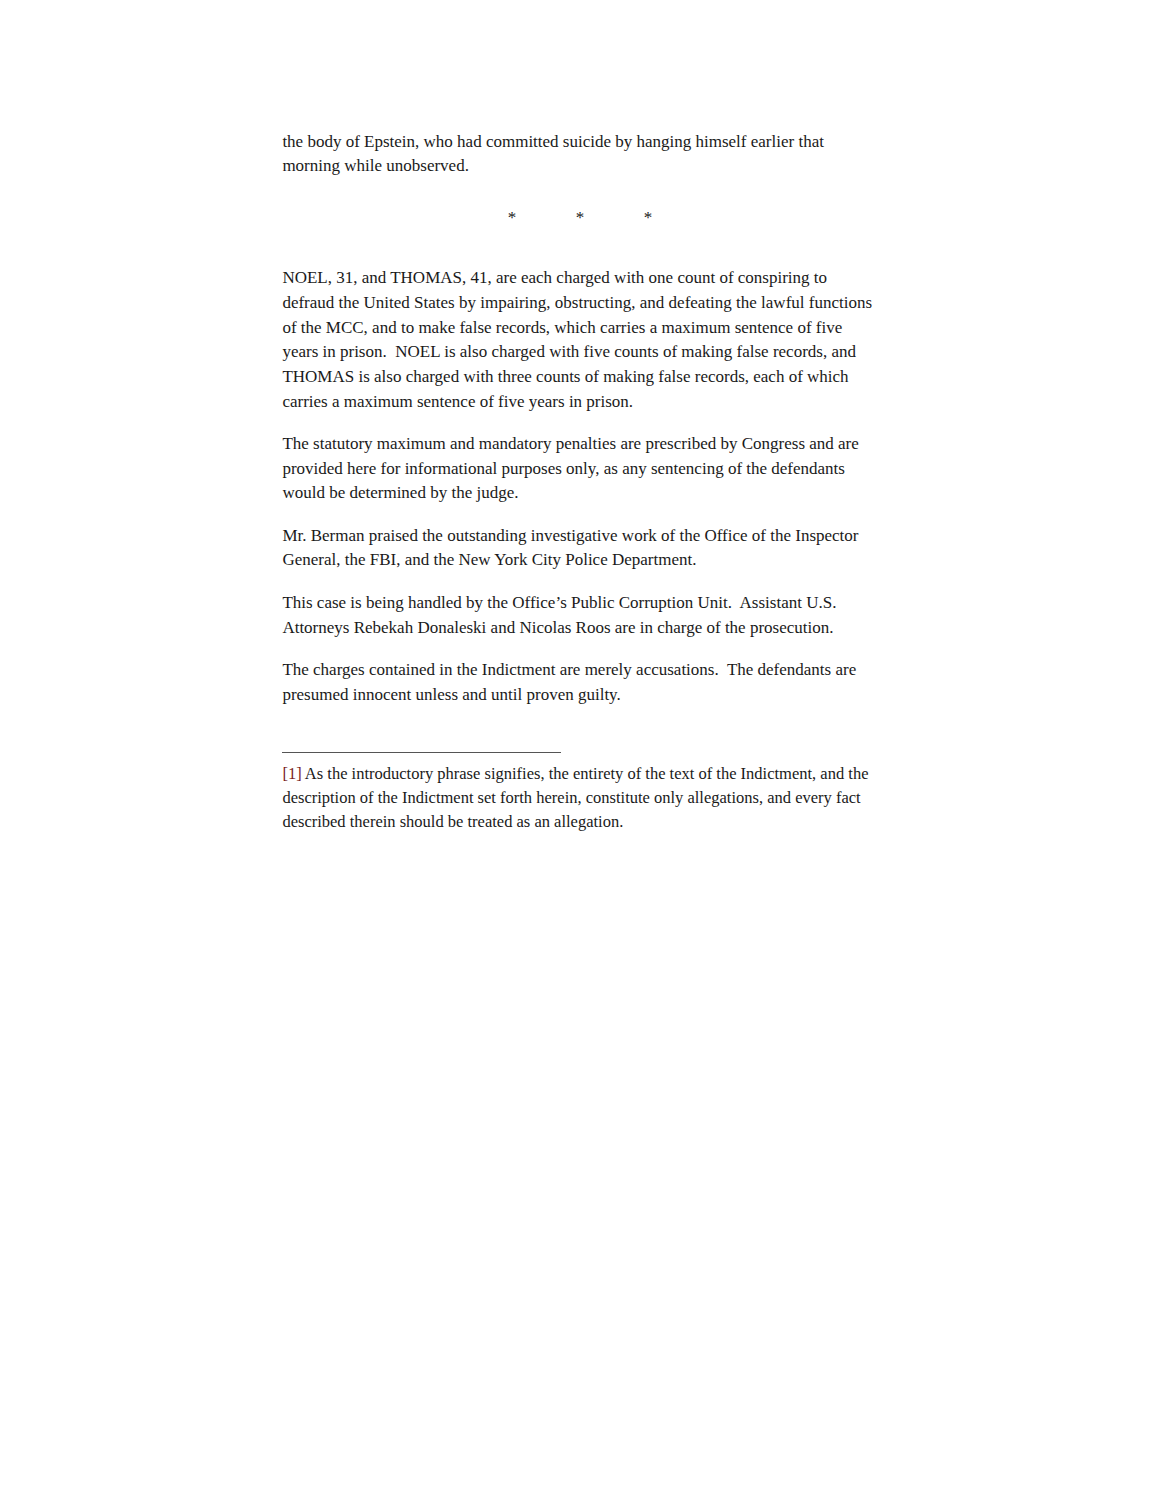the body of Epstein, who had committed suicide by hanging himself earlier that morning while unobserved.
* * *
NOEL, 31, and THOMAS, 41, are each charged with one count of conspiring to defraud the United States by impairing, obstructing, and defeating the lawful functions of the MCC, and to make false records, which carries a maximum sentence of five years in prison. NOEL is also charged with five counts of making false records, and THOMAS is also charged with three counts of making false records, each of which carries a maximum sentence of five years in prison.
The statutory maximum and mandatory penalties are prescribed by Congress and are provided here for informational purposes only, as any sentencing of the defendants would be determined by the judge.
Mr. Berman praised the outstanding investigative work of the Office of the Inspector General, the FBI, and the New York City Police Department.
This case is being handled by the Office’s Public Corruption Unit. Assistant U.S. Attorneys Rebekah Donaleski and Nicolas Roos are in charge of the prosecution.
The charges contained in the Indictment are merely accusations. The defendants are presumed innocent unless and until proven guilty.
[1] As the introductory phrase signifies, the entirety of the text of the Indictment, and the description of the Indictment set forth herein, constitute only allegations, and every fact described therein should be treated as an allegation.